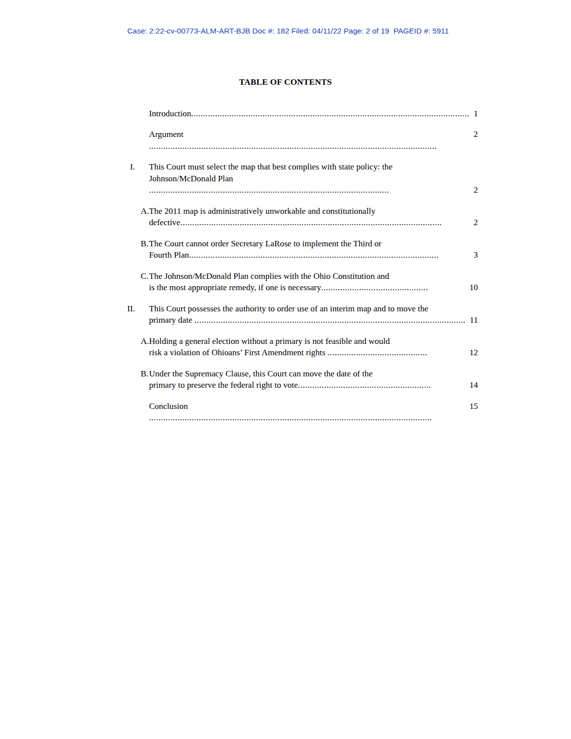Case: 2:22-cv-00773-ALM-ART-BJB Doc #: 182 Filed: 04/11/22 Page: 2 of 19 PAGEID #: 5911
TABLE OF CONTENTS
| | | Introduction ..................................................................................................................... | 1 |
| | | Argument ......................................................................................................................... | 2 |
| I. | | This Court must select the map that best complies with state policy: the Johnson/McDonald Plan ..................................................................................................... | 2 |
| | A. | The 2011 map is administratively unworkable and constitutionally defective .............................................................................................................. | 2 |
| | B. | The Court cannot order Secretary LaRose to implement the Third or Fourth Plan ......................................................................................................... | 3 |
| | C. | The Johnson/McDonald Plan complies with the Ohio Constitution and is the most appropriate remedy, if one is necessary ............................................. | 10 |
| II. | | This Court possesses the authority to order use of an interim map and to move the primary date .................................................................................................................. | 11 |
| | A. | Holding a general election without a primary is not feasible and would risk a violation of Ohioans’ First Amendment rights .......................................... | 12 |
| | B. | Under the Supremacy Clause, this Court can move the date of the primary to preserve the federal right to vote ........................................................ | 14 |
| | | Conclusion ....................................................................................................................... | 15 |